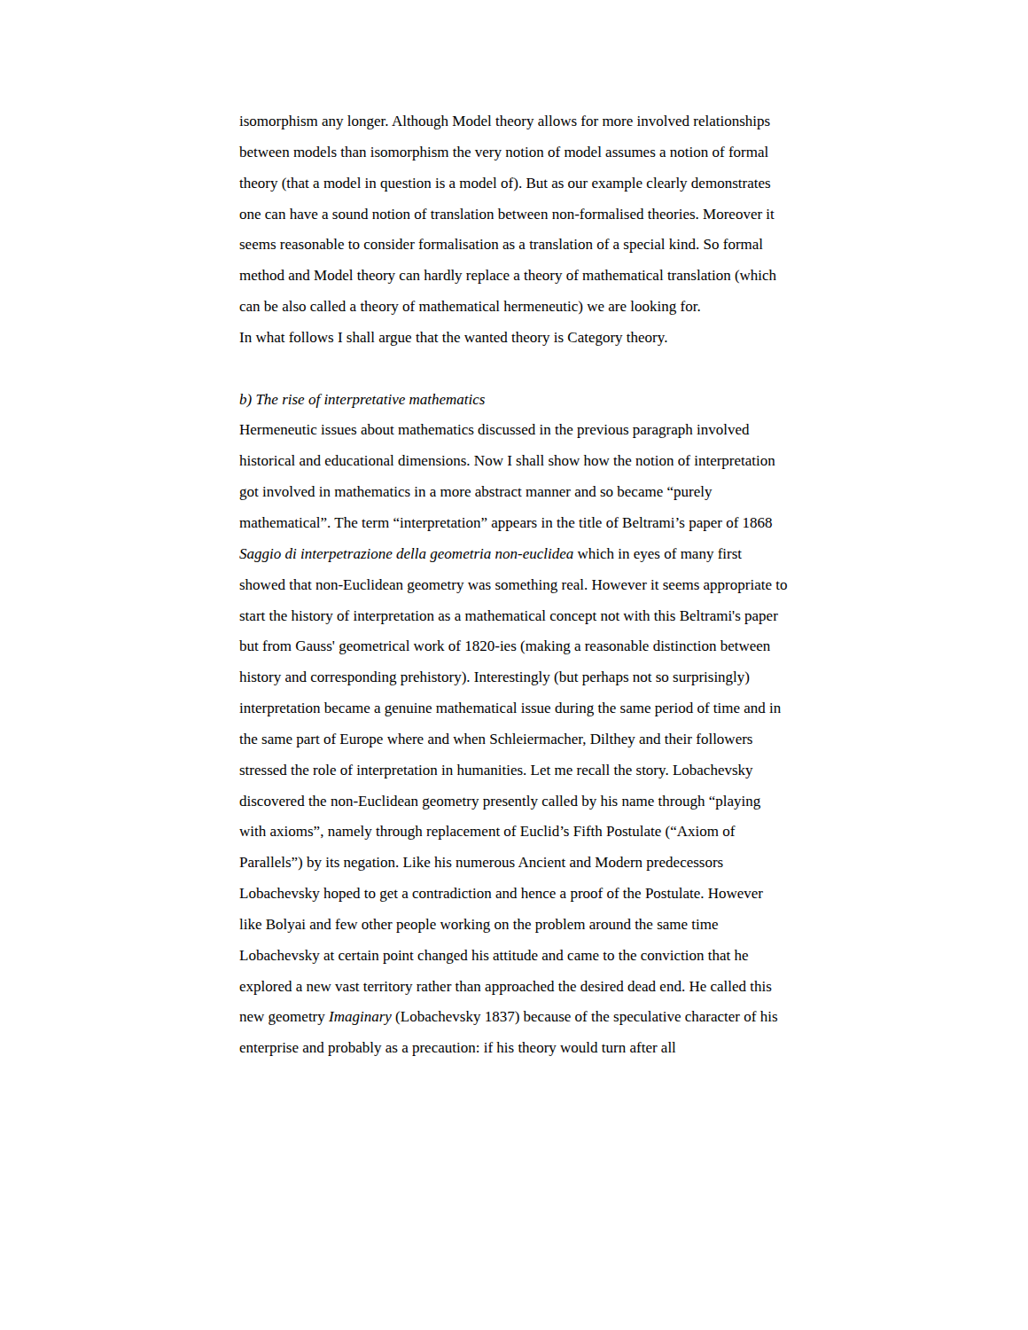isomorphism any longer. Although Model theory allows for more involved relationships between models than isomorphism the very notion of model assumes a notion of formal theory (that a model in question is a model of). But as our example clearly demonstrates one can have a sound notion of translation between non-formalised theories. Moreover it seems reasonable to consider formalisation as a translation of a special kind. So formal method and Model theory can hardly replace a theory of mathematical translation (which can be also called a theory of mathematical hermeneutic) we are looking for.
In what follows I shall argue that the wanted theory is Category theory.
b) The rise of interpretative mathematics
Hermeneutic issues about mathematics discussed in the previous paragraph involved historical and educational dimensions. Now I shall show how the notion of interpretation got involved in mathematics in a more abstract manner and so became “purely mathematical”. The term “interpretation” appears in the title of Beltrami’s paper of 1868 Saggio di interpetrazione della geometria non-euclidea which in eyes of many first showed that non-Euclidean geometry was something real. However it seems appropriate to start the history of interpretation as a mathematical concept not with this Beltrami's paper but from Gauss' geometrical work of 1820-ies (making a reasonable distinction between history and corresponding prehistory). Interestingly (but perhaps not so surprisingly) interpretation became a genuine mathematical issue during the same period of time and in the same part of Europe where and when Schleiermacher, Dilthey and their followers stressed the role of interpretation in humanities. Let me recall the story. Lobachevsky discovered the non-Euclidean geometry presently called by his name through “playing with axioms”, namely through replacement of Euclid’s Fifth Postulate (“Axiom of Parallels”) by its negation. Like his numerous Ancient and Modern predecessors Lobachevsky hoped to get a contradiction and hence a proof of the Postulate. However like Bolyai and few other people working on the problem around the same time Lobachevsky at certain point changed his attitude and came to the conviction that he explored a new vast territory rather than approached the desired dead end. He called this new geometry Imaginary (Lobachevsky 1837) because of the speculative character of his enterprise and probably as a precaution: if his theory would turn after all